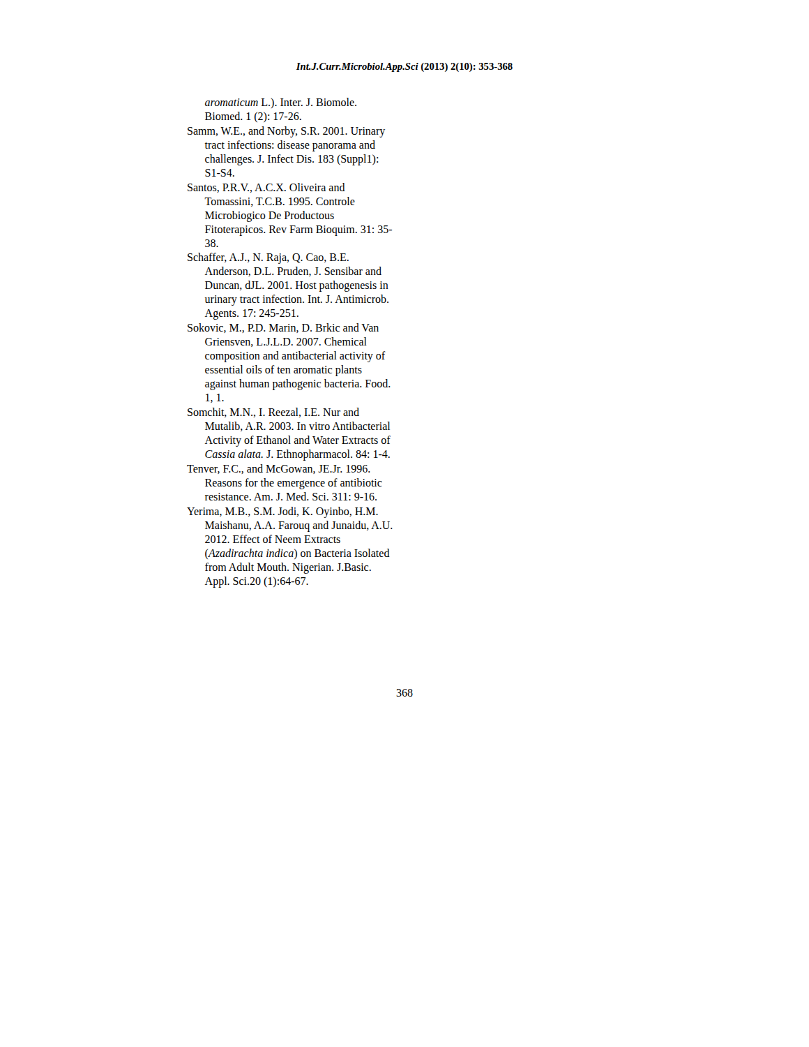Int.J.Curr.Microbiol.App.Sci (2013) 2(10): 353-368
aromaticum L.). Inter. J. Biomole. Biomed. 1 (2): 17-26.
Samm, W.E., and Norby, S.R. 2001. Urinary tract infections: disease panorama and challenges. J. Infect Dis. 183 (Suppl1): S1-S4.
Santos, P.R.V., A.C.X. Oliveira and Tomassini, T.C.B. 1995. Controle Microbiogico De Productous Fitoterapicos. Rev Farm Bioquim. 31: 35-38.
Schaffer, A.J., N. Raja, Q. Cao, B.E. Anderson, D.L. Pruden, J. Sensibar and Duncan, dJL. 2001. Host pathogenesis in urinary tract infection. Int. J. Antimicrob. Agents. 17: 245-251.
Sokovic, M., P.D. Marin, D. Brkic and Van Griensven, L.J.L.D. 2007. Chemical composition and antibacterial activity of essential oils of ten aromatic plants against human pathogenic bacteria. Food. 1, 1.
Somchit, M.N., I. Reezal, I.E. Nur and Mutalib, A.R. 2003. In vitro Antibacterial Activity of Ethanol and Water Extracts of Cassia alata. J. Ethnopharmacol. 84: 1-4.
Tenver, F.C., and McGowan, JE.Jr. 1996. Reasons for the emergence of antibiotic resistance. Am. J. Med. Sci. 311: 9-16.
Yerima, M.B., S.M. Jodi, K. Oyinbo, H.M. Maishanu, A.A. Farouq and Junaidu, A.U. 2012. Effect of Neem Extracts (Azadirachta indica) on Bacteria Isolated from Adult Mouth. Nigerian. J.Basic. Appl. Sci.20 (1):64-67.
368